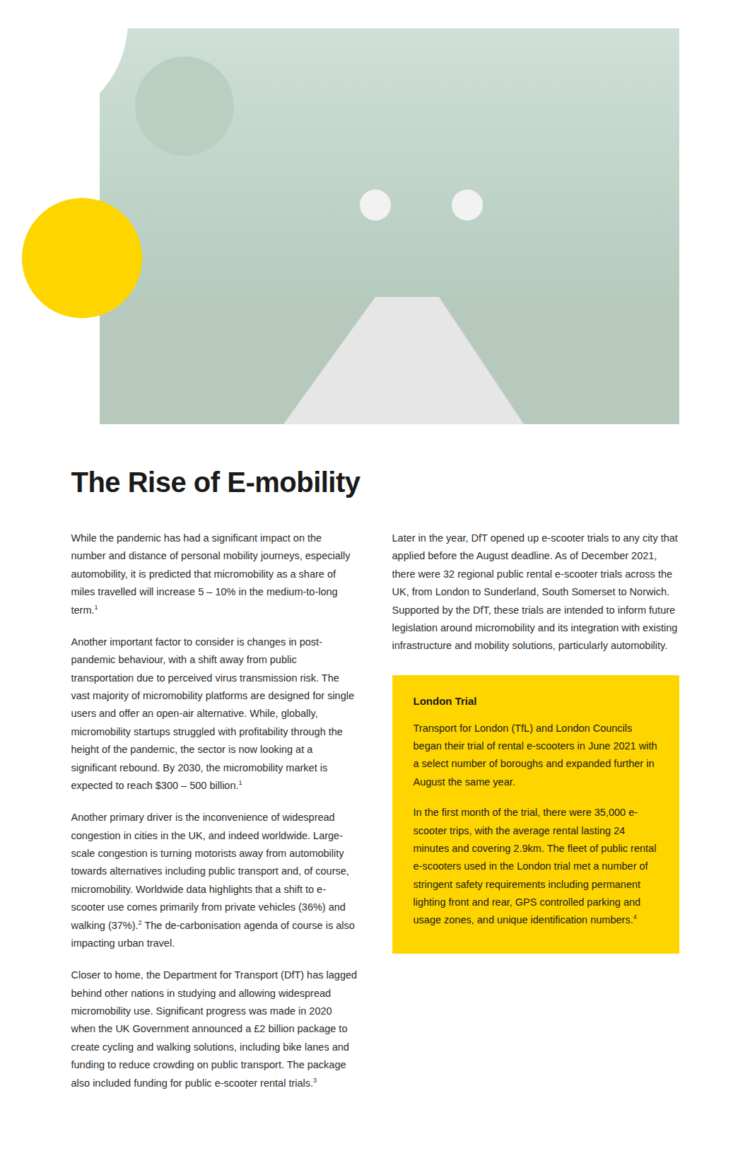The Rise of E-mobility
While the pandemic has had a significant impact on the number and distance of personal mobility journeys, especially automobility, it is predicted that micromobility as a share of miles travelled will increase 5 – 10% in the medium-to-long term.1
Another important factor to consider is changes in post-pandemic behaviour, with a shift away from public transportation due to perceived virus transmission risk. The vast majority of micromobility platforms are designed for single users and offer an open-air alternative. While, globally, micromobility startups struggled with profitability through the height of the pandemic, the sector is now looking at a significant rebound. By 2030, the micromobility market is expected to reach $300 – 500 billion.1
Another primary driver is the inconvenience of widespread congestion in cities in the UK, and indeed worldwide. Large-scale congestion is turning motorists away from automobility towards alternatives including public transport and, of course, micromobility. Worldwide data highlights that a shift to e-scooter use comes primarily from private vehicles (36%) and walking (37%).2 The de-carbonisation agenda of course is also impacting urban travel.
Closer to home, the Department for Transport (DfT) has lagged behind other nations in studying and allowing widespread micromobility use. Significant progress was made in 2020 when the UK Government announced a £2 billion package to create cycling and walking solutions, including bike lanes and funding to reduce crowding on public transport. The package also included funding for public e-scooter rental trials.3
Later in the year, DfT opened up e-scooter trials to any city that applied before the August deadline. As of December 2021, there were 32 regional public rental e-scooter trials across the UK, from London to Sunderland, South Somerset to Norwich. Supported by the DfT, these trials are intended to inform future legislation around micromobility and its integration with existing infrastructure and mobility solutions, particularly automobility.
London Trial
Transport for London (TfL) and London Councils began their trial of rental e-scooters in June 2021 with a select number of boroughs and expanded further in August the same year.
In the first month of the trial, there were 35,000 e-scooter trips, with the average rental lasting 24 minutes and covering 2.9km. The fleet of public rental e-scooters used in the London trial met a number of stringent safety requirements including permanent lighting front and rear, GPS controlled parking and usage zones, and unique identification numbers.4